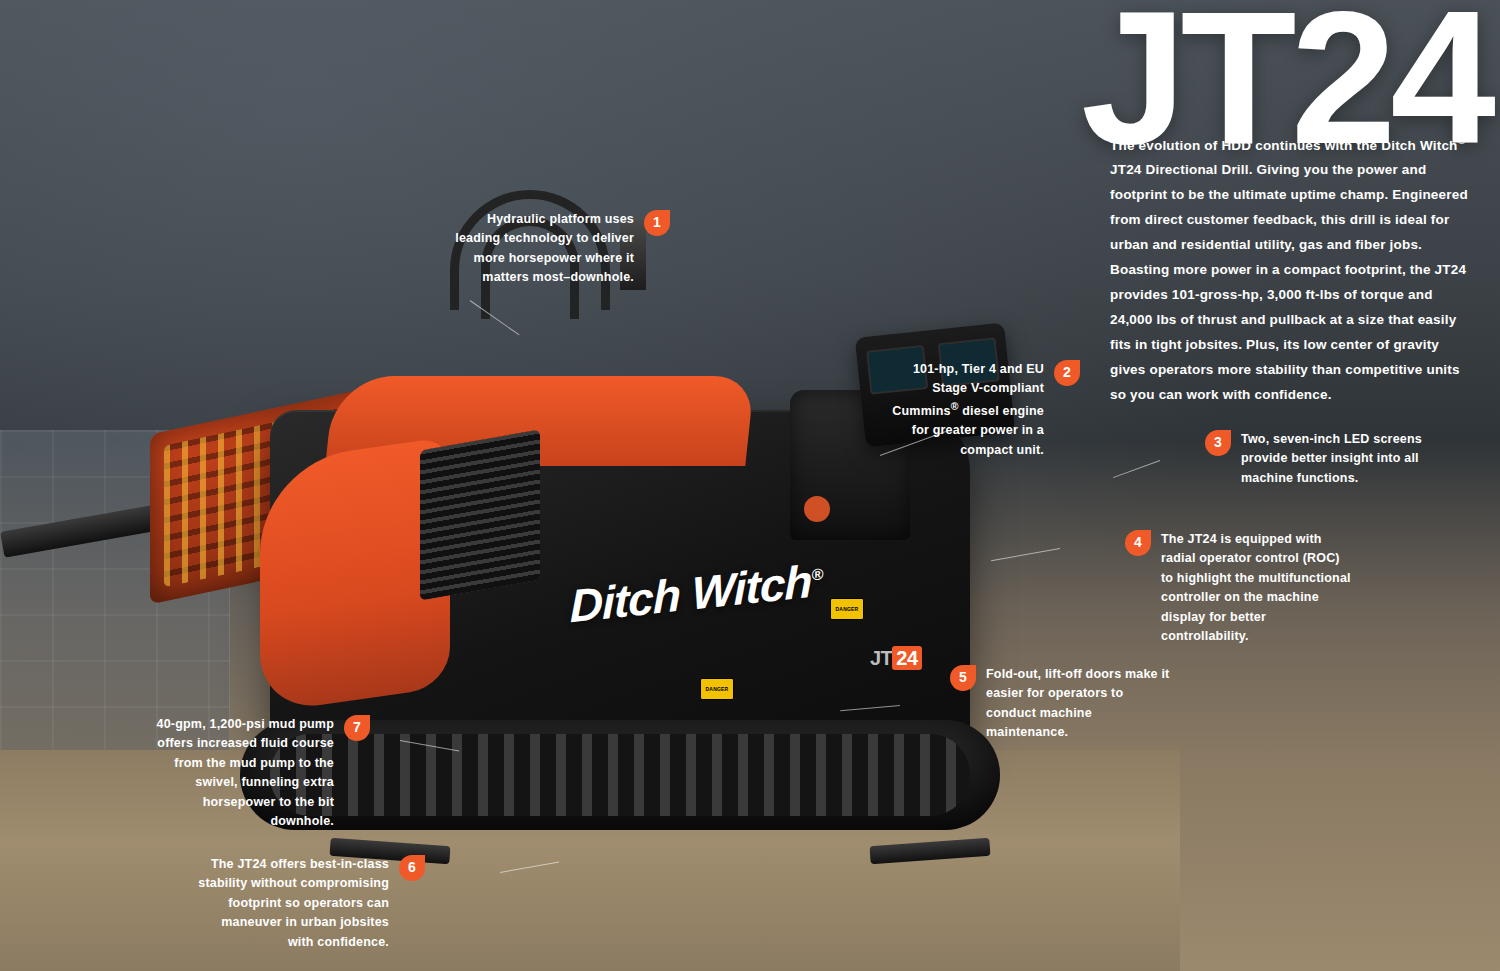JT24
The evolution of HDD continues with the Ditch Witch® JT24 Directional Drill. Giving you the power and footprint to be the ultimate uptime champ. Engineered from direct customer feedback, this drill is ideal for urban and residential utility, gas and fiber jobs. Boasting more power in a compact footprint, the JT24 provides 101-gross-hp, 3,000 ft-lbs of torque and 24,000 lbs of thrust and pullback at a size that easily fits in tight jobsites. Plus, its low center of gravity gives operators more stability than competitive units so you can work with confidence.
Ditch Witch®
JT24
DANGER
DANGER
Hydraulic platform uses leading technology to deliver more horsepower where it matters most–downhole.
1
101-hp, Tier 4 and EU Stage V-compliant Cummins® diesel engine for greater power in a compact unit.
2
3
Two, seven-inch LED screens provide better insight into all machine functions.
4
The JT24 is equipped with radial operator control (ROC) to highlight the multifunctional controller on the machine display for better controllability.
5
Fold-out, lift-off doors make it easier for operators to conduct machine maintenance.
The JT24 offers best-in-class stability without compromising footprint so operators can maneuver in urban jobsites with confidence.
6
40-gpm, 1,200-psi mud pump offers increased fluid course from the mud pump to the swivel, funneling extra horsepower to the bit downhole.
7